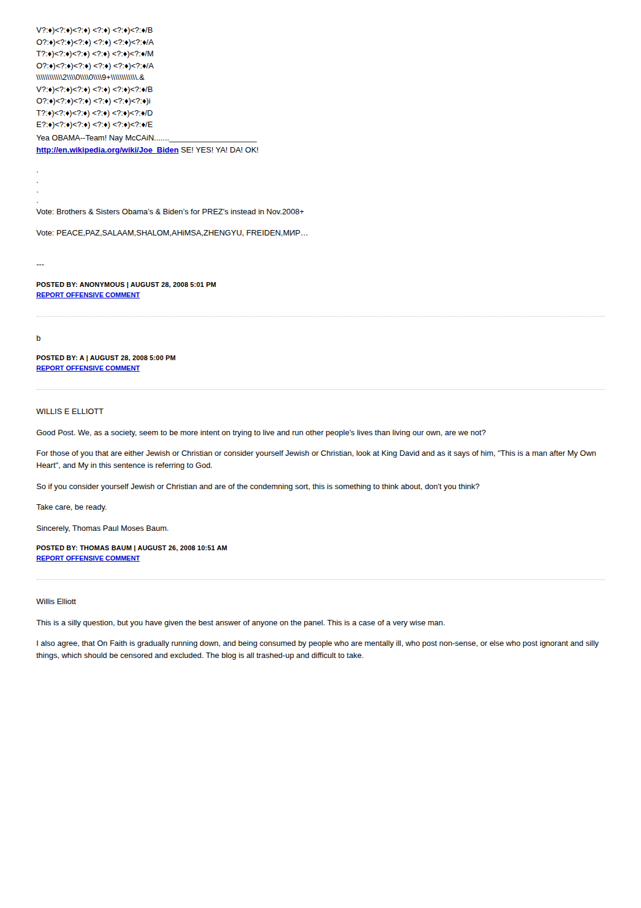V?:♦)<?:♦)<?:♦) <?:♦) <?:♦)<?:♦/B
O?:♦)<?:♦)<?:♦) <?:♦) <?:♦)<?:♦/A
T?:♦)<?:♦)<?:♦) <?:♦) <?:♦)<?:♦/M
O?:♦)<?:♦)<?:♦) <?:♦) <?:♦)<?:♦/A
\\\\\\\\\\\\2\\\\0\\\\0\\\\9+\\\\\\\\\\\\.&
V?:♦)<?:♦)<?:♦) <?:♦) <?:♦)<?:♦/B
O?:♦)<?:♦)<?:♦) <?:♦) <?:♦)<?:♦)i
T?:♦)<?:♦)<?:♦) <?:♦) <?:♦)<?:♦/D
E?:♦)<?:♦)<?:♦) <?:♦) <?:♦)<?:♦/E
Yea OBAMA--Team! Nay McCAiN.......____________________
http://en.wikipedia.org/wiki/Joe_Biden SE! YES! YA! DA! OK!
.
.
.
.
Vote: Brothers & Sisters Obama’s & Biden’s for PREZ's instead in Nov.2008+
Vote: PEACE,PAZ,SALAAM,SHALOM,AHiMSA,ZHENGYU, FREIDEN,МИР…
---
POSTED BY: ANONYMOUS | AUGUST 28, 2008 5:01 PM
REPORT OFFENSIVE COMMENT
b
POSTED BY: A | AUGUST 28, 2008 5:00 PM
REPORT OFFENSIVE COMMENT
WILLIS E ELLIOTT
Good Post. We, as a society, seem to be more intent on trying to live and run other people's lives than living our own, are we not?
For those of you that are either Jewish or Christian or consider yourself Jewish or Christian, look at King David and as it says of him, "This is a man after My Own Heart", and My in this sentence is referring to God.
So if you consider yourself Jewish or Christian and are of the condemning sort, this is something to think about, don't you think?
Take care, be ready.
Sincerely, Thomas Paul Moses Baum.
POSTED BY: THOMAS BAUM | AUGUST 26, 2008 10:51 AM
REPORT OFFENSIVE COMMENT
Willis Elliott
This is a silly question, but you have given the best answer of anyone on the panel. This is a case of a very wise man.
I also agree, that On Faith is gradually running down, and being consumed by people who are mentally ill, who post non-sense, or else who post ignorant and silly things, which should be censored and excluded. The blog is all trashed-up and difficult to take.